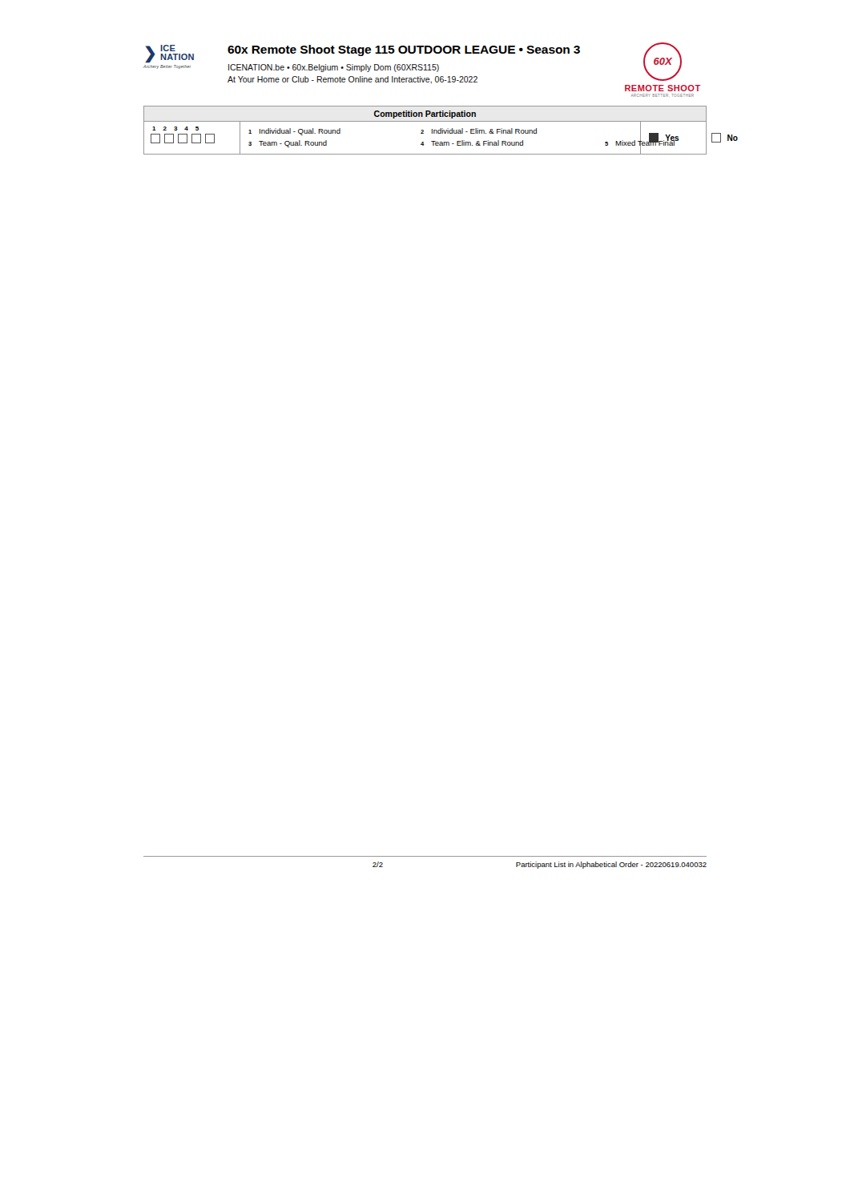❯ ICE
NATION
Archery Better Together
60x Remote Shoot Stage 115 OUTDOOR LEAGUE • Season 3
ICENATION.be • 60x.Belgium • Simply Dom (60XRS115)
At Your Home or Club - Remote Online and Interactive, 06-19-2022
60X
REMOTE SHOOT
ARCHERY BETTER, TOGETHER
Competition Participation
12345
1 Individual - Qual. Round
2 Individual - Elim. & Final Round
3 Team - Qual. Round
4 Team - Elim. & Final Round
5 Mixed Team Final
Yes
No
2/2
Participant List in Alphabetical Order - 20220619.040032